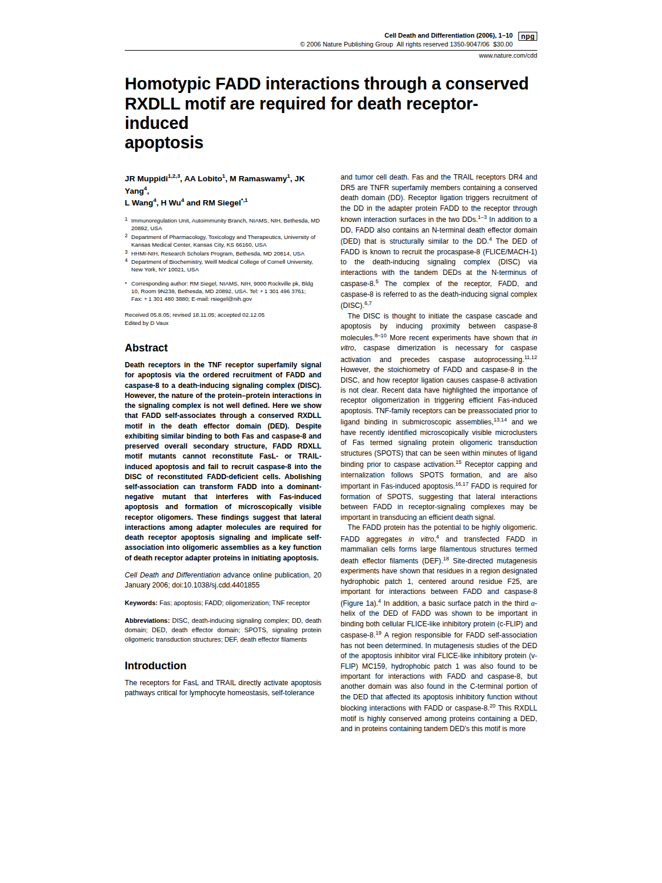Cell Death and Differentiation (2006), 1–10
© 2006 Nature Publishing Group All rights reserved 1350-9047/06 $30.00
npg
www.nature.com/cdd
Homotypic FADD interactions through a conserved
RXDLL motif are required for death receptor-induced
apoptosis
JR Muppidi1,2,3, AA Lobito1, M Ramaswamy1, JK Yang4,
L Wang4, H Wu4 and RM Siegel*,1
1 Immunoregulation Unit, Autoimmunity Branch, NIAMS, NIH, Bethesda, MD 20892, USA
2 Department of Pharmacology, Toxicology and Therapeutics, University of Kansas Medical Center, Kansas City, KS 66160, USA
3 HHMI-NIH, Research Scholars Program, Bethesda, MD 20814, USA
4 Department of Biochemistry, Weill Medical College of Cornell University, New York, NY 10021, USA
*Corresponding author: RM Siegel, NIAMS, NIH, 9000 Rockville pk, Bldg 10, Room 9N238, Bethesda, MD 20892, USA. Tel: + 1 301 496 3761;
Fax: + 1 301 480 3880; E-mail: rsiegel@nih.gov
Received 05.8.05; revised 18.11.05; accepted 02.12.05
Edited by D Vaux
Abstract
Death receptors in the TNF receptor superfamily signal for apoptosis via the ordered recruitment of FADD and caspase-8 to a death-inducing signaling complex (DISC). However, the nature of the protein–protein interactions in the signaling complex is not well defined. Here we show that FADD self-associates through a conserved RXDLL motif in the death effector domain (DED). Despite exhibiting similar binding to both Fas and caspase-8 and preserved overall secondary structure, FADD RDXLL motif mutants cannot reconstitute FasL- or TRAIL-induced apoptosis and fail to recruit caspase-8 into the DISC of reconstituted FADD-deficient cells. Abolishing self-association can transform FADD into a dominant-negative mutant that interferes with Fas-induced apoptosis and formation of microscopically visible receptor oligomers. These findings suggest that lateral interactions among adapter molecules are required for death receptor apoptosis signaling and implicate self-association into oligomeric assemblies as a key function of death receptor adapter proteins in initiating apoptosis.
Cell Death and Differentiation advance online publication, 20 January 2006; doi:10.1038/sj.cdd.4401855
Keywords: Fas; apoptosis; FADD; oligomerization; TNF receptor
Abbreviations: DISC, death-inducing signaling complex; DD, death domain; DED, death effector domain; SPOTS, signaling protein oligomeric transduction structures; DEF, death effector filaments
Introduction
The receptors for FasL and TRAIL directly activate apoptosis pathways critical for lymphocyte homeostasis, self-tolerance
and tumor cell death. Fas and the TRAIL receptors DR4 and DR5 are TNFR superfamily members containing a conserved death domain (DD). Receptor ligation triggers recruitment of the DD in the adapter protein FADD to the receptor through known interaction surfaces in the two DDs.1–3 In addition to a DD, FADD also contains an N-terminal death effector domain (DED) that is structurally similar to the DD.4 The DED of FADD is known to recruit the procaspase-8 (FLICE/MACH-1) to the death-inducing signaling complex (DISC) via interactions with the tandem DEDs at the N-terminus of caspase-8.5 The complex of the receptor, FADD, and caspase-8 is referred to as the death-inducing signal complex (DISC).6,7
The DISC is thought to initiate the caspase cascade and apoptosis by inducing proximity between caspase-8 molecules.8–10 More recent experiments have shown that in vitro, caspase dimerization is necessary for caspase activation and precedes caspase autoprocessing.11,12 However, the stoichiometry of FADD and caspase-8 in the DISC, and how receptor ligation causes caspase-8 activation is not clear. Recent data have highlighted the importance of receptor oligomerization in triggering efficient Fas-induced apoptosis. TNF-family receptors can be preassociated prior to ligand binding in submicroscopic assemblies,13,14 and we have recently identified microscopically visible microclusters of Fas termed signaling protein oligomeric transduction structures (SPOTS) that can be seen within minutes of ligand binding prior to caspase activation.15 Receptor capping and internalization follows SPOTS formation, and are also important in Fas-induced apoptosis.16,17 FADD is required for formation of SPOTS, suggesting that lateral interactions between FADD in receptor-signaling complexes may be important in transducing an efficient death signal.
The FADD protein has the potential to be highly oligomeric. FADD aggregates in vitro,4 and transfected FADD in mammalian cells forms large filamentous structures termed death effector filaments (DEF).18 Site-directed mutagenesis experiments have shown that residues in a region designated hydrophobic patch 1, centered around residue F25, are important for interactions between FADD and caspase-8 (Figure 1a).4 In addition, a basic surface patch in the third α-helix of the DED of FADD was shown to be important in binding both cellular FLICE-like inhibitory protein (c-FLIP) and caspase-8.19 A region responsible for FADD self-association has not been determined. In mutagenesis studies of the DED of the apoptosis inhibitor viral FLICE-like inhibitory protein (v-FLIP) MC159, hydrophobic patch 1 was also found to be important for interactions with FADD and caspase-8, but another domain was also found in the C-terminal portion of the DED that affected its apoptosis inhibitory function without blocking interactions with FADD or caspase-8.20 This RXDLL motif is highly conserved among proteins containing a DED, and in proteins containing tandem DED's this motif is more